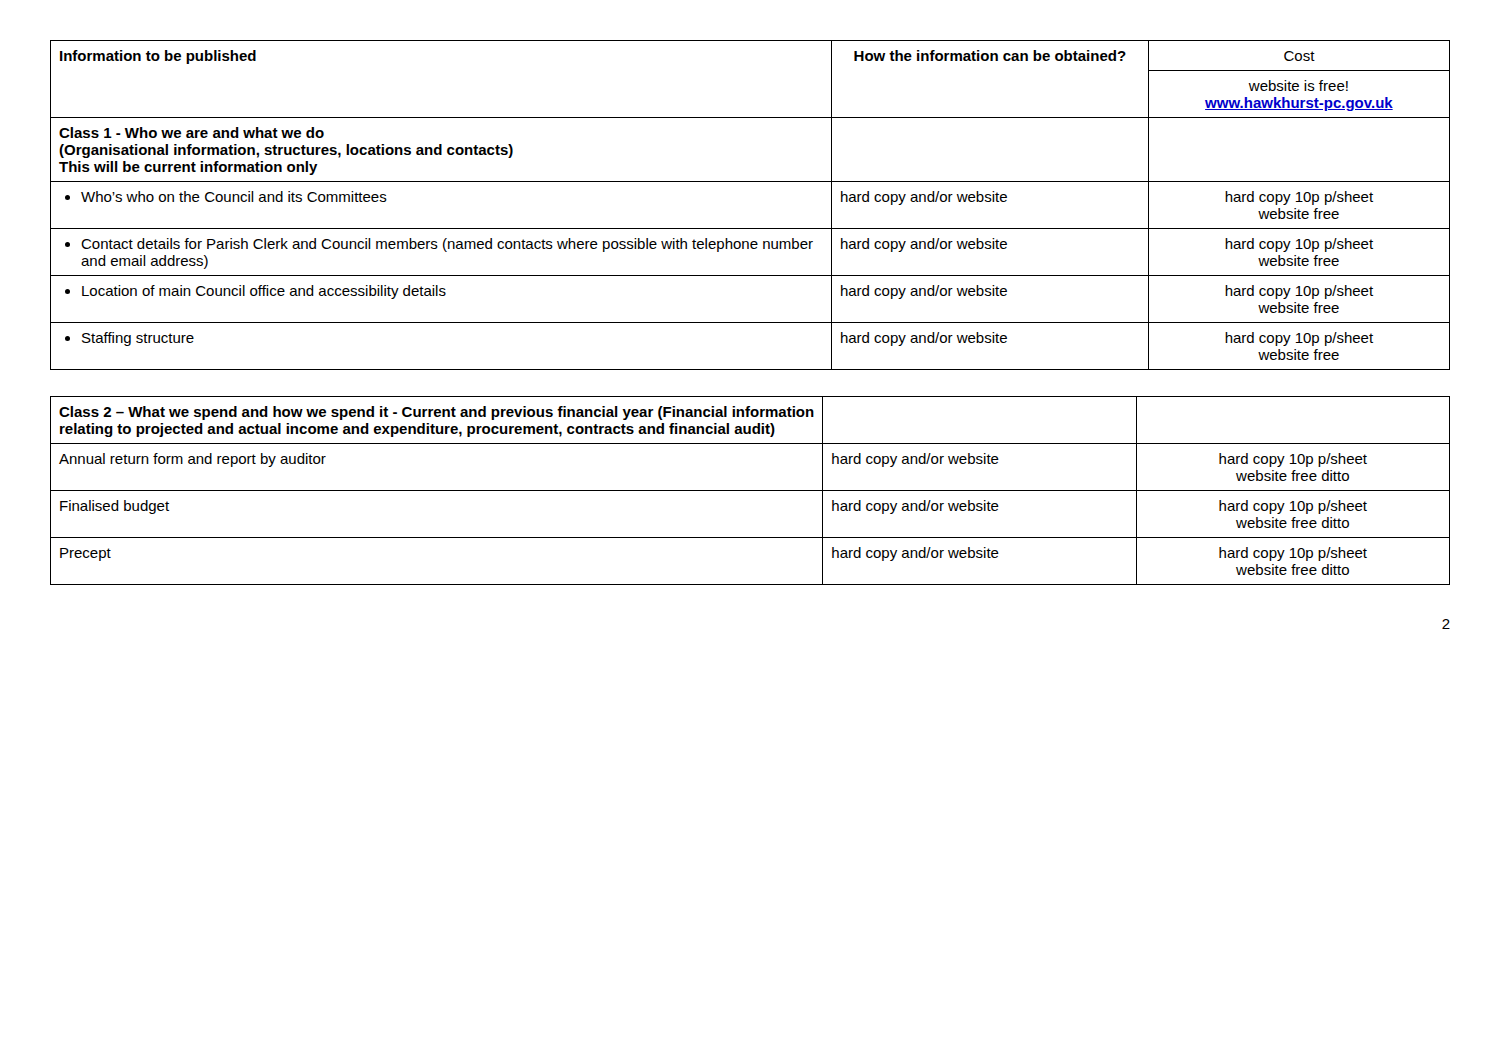| Information to be published | How the information can be obtained? | Cost website is free! www.hawkhurst-pc.gov.uk |
| Class 1 - Who we are and what we do (Organisational information, structures, locations and contacts) This will be current information only | | |
| Who’s who on the Council and its Committees | hard copy and/or website | hard copy 10p p/sheet website free |
| Contact details for Parish Clerk and Council members (named contacts where possible with telephone number and email address) | hard copy and/or website | hard copy 10p p/sheet website free |
| Location of main Council office and accessibility details | hard copy and/or website | hard copy 10p p/sheet website free |
| Staffing structure | hard copy and/or website | hard copy 10p p/sheet website free |
| Class 2 – What we spend and how we spend it - Current and previous financial year (Financial information relating to projected and actual income and expenditure, procurement, contracts and financial audit) | | |
| Annual return form and report by auditor | hard copy and/or website | hard copy 10p p/sheet website free ditto |
| Finalised budget | hard copy and/or website | hard copy 10p p/sheet website free ditto |
| Precept | hard copy and/or website | hard copy 10p p/sheet website free ditto |
2